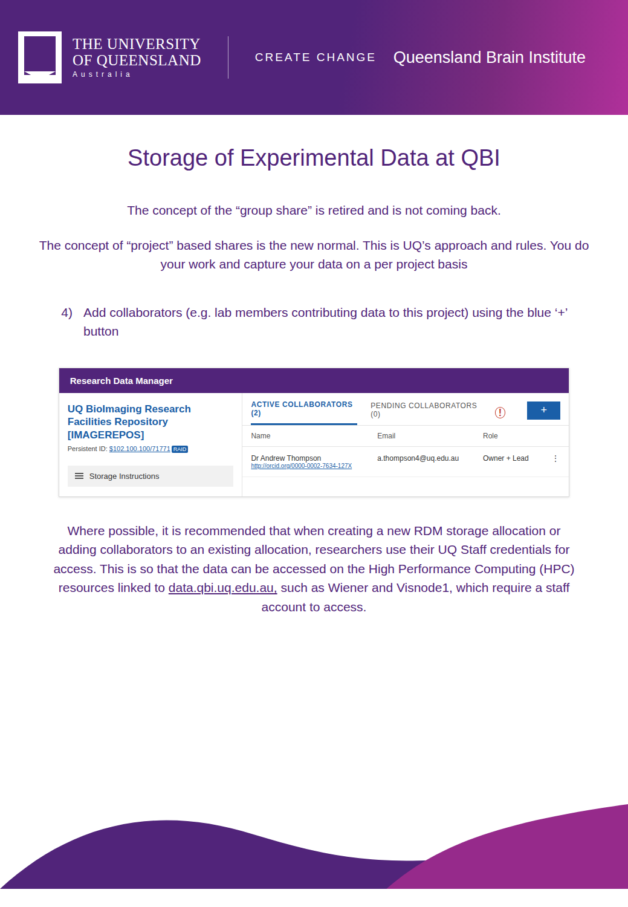The University Of Queensland Australia
CREATE CHANGE
Queensland Brain Institute
Storage of Experimental Data at QBI
The concept of the “group share” is retired and is not coming back.
The concept of “project” based shares is the new normal. This is UQ’s approach and rules. You do your work and capture your data on a per project basis
Add collaborators (e.g. lab members contributing data to this project) using the blue ‘+’ button
Research Data Manager
UQ BioImaging Research Facilities Repository [IMAGEREPOS]
Persistent ID: $102.100.100/71771 RAID
Storage Instructions
Active Collaborators (2)
Pending Collaborators (0)
!
+
| Name | Email | Role | |
| --- | --- | --- | --- |
| Dr Andrew Thompson http://orcid.org/0000-0002-7634-127X | a.thompson4@uq.edu.au | Owner + Lead | ⋮ |
Where possible, it is recommended that when creating a new RDM storage allocation or adding collaborators to an existing allocation, researchers use their UQ Staff credentials for access. This is so that the data can be accessed on the High Performance Computing (HPC) resources linked to data.qbi.uq.edu.au, such as Wiener and Visnode1, which require a staff account to access.